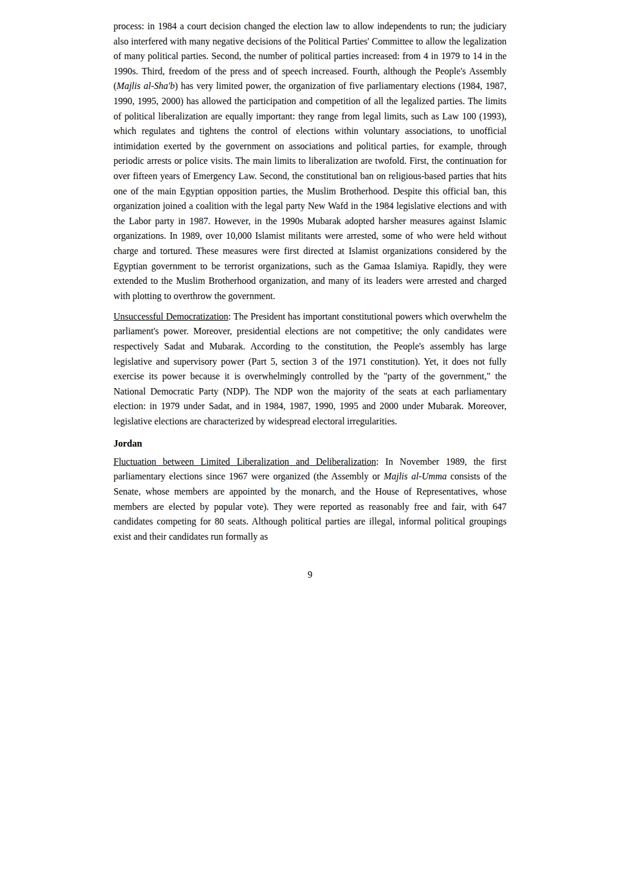process: in 1984 a court decision changed the election law to allow independents to run; the judiciary also interfered with many negative decisions of the Political Parties' Committee to allow the legalization of many political parties. Second, the number of political parties increased: from 4 in 1979 to 14 in the 1990s. Third, freedom of the press and of speech increased. Fourth, although the People's Assembly (Majlis al-Sha'b) has very limited power, the organization of five parliamentary elections (1984, 1987, 1990, 1995, 2000) has allowed the participation and competition of all the legalized parties. The limits of political liberalization are equally important: they range from legal limits, such as Law 100 (1993), which regulates and tightens the control of elections within voluntary associations, to unofficial intimidation exerted by the government on associations and political parties, for example, through periodic arrests or police visits. The main limits to liberalization are twofold. First, the continuation for over fifteen years of Emergency Law. Second, the constitutional ban on religious-based parties that hits one of the main Egyptian opposition parties, the Muslim Brotherhood. Despite this official ban, this organization joined a coalition with the legal party New Wafd in the 1984 legislative elections and with the Labor party in 1987. However, in the 1990s Mubarak adopted harsher measures against Islamic organizations. In 1989, over 10,000 Islamist militants were arrested, some of who were held without charge and tortured. These measures were first directed at Islamist organizations considered by the Egyptian government to be terrorist organizations, such as the Gamaa Islamiya. Rapidly, they were extended to the Muslim Brotherhood organization, and many of its leaders were arrested and charged with plotting to overthrow the government.
Unsuccessful Democratization: The President has important constitutional powers which overwhelm the parliament's power. Moreover, presidential elections are not competitive; the only candidates were respectively Sadat and Mubarak. According to the constitution, the People's assembly has large legislative and supervisory power (Part 5, section 3 of the 1971 constitution). Yet, it does not fully exercise its power because it is overwhelmingly controlled by the "party of the government," the National Democratic Party (NDP). The NDP won the majority of the seats at each parliamentary election: in 1979 under Sadat, and in 1984, 1987, 1990, 1995 and 2000 under Mubarak. Moreover, legislative elections are characterized by widespread electoral irregularities.
Jordan
Fluctuation between Limited Liberalization and Deliberalization: In November 1989, the first parliamentary elections since 1967 were organized (the Assembly or Majlis al-Umma consists of the Senate, whose members are appointed by the monarch, and the House of Representatives, whose members are elected by popular vote). They were reported as reasonably free and fair, with 647 candidates competing for 80 seats. Although political parties are illegal, informal political groupings exist and their candidates run formally as
9